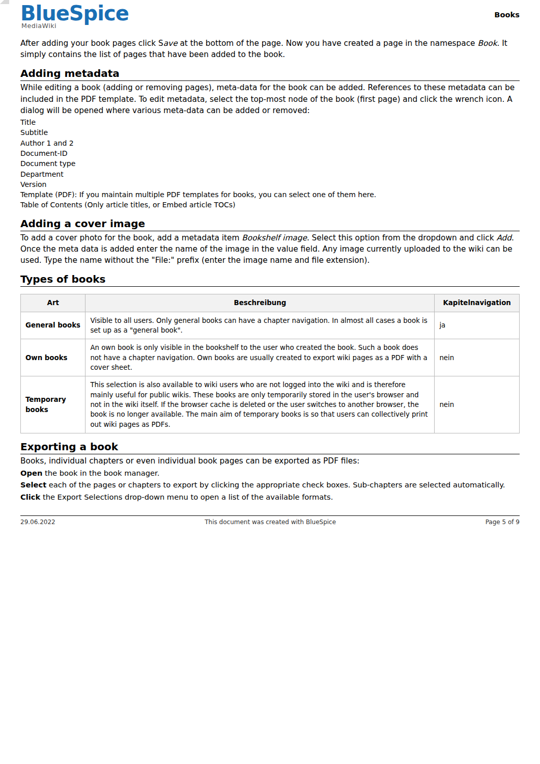BlueSpice
MediaWiki
Books
After adding your book pages click Save at the bottom of the page. Now you have created a page in the namespace Book. It simply contains the list of pages that have been added to the book.
Adding metadata
While editing a book (adding or removing pages), meta-data for the book can be added. References to these metadata can be included in the PDF template. To edit metadata, select the top-most node of the book (first page) and click the wrench icon. A dialog will be opened where various meta-data can be added or removed:
Title
Subtitle
Author 1 and 2
Document-ID
Document type
Department
Version
Template (PDF): If you maintain multiple PDF templates for books, you can select one of them here.
Table of Contents (Only article titles, or Embed article TOCs)
Adding a cover image
To add a cover photo for the book, add a metadata item Bookshelf image. Select this option from the dropdown and click Add. Once the meta data is added enter the name of the image in the value field. Any image currently uploaded to the wiki can be used. Type the name without the "File:" prefix (enter the image name and file extension).
Types of books
| Art | Beschreibung | Kapitelnavigation |
| --- | --- | --- |
| General books | Visible to all users. Only general books can have a chapter navigation. In almost all cases a book is set up as a "general book". | ja |
| Own books | An own book is only visible in the bookshelf to the user who created the book. Such a book does not have a chapter navigation. Own books are usually created to export wiki pages as a PDF with a cover sheet. | nein |
| Temporary books | This selection is also available to wiki users who are not logged into the wiki and is therefore mainly useful for public wikis. These books are only temporarily stored in the user's browser and not in the wiki itself. If the browser cache is deleted or the user switches to another browser, the book is no longer available. The main aim of temporary books is so that users can collectively print out wiki pages as PDFs. | nein |
Exporting a book
Books, individual chapters or even individual book pages can be exported as PDF files:
Open the book in the book manager.
Select each of the pages or chapters to export by clicking the appropriate check boxes. Sub-chapters are selected automatically.
Click the Export Selections drop-down menu to open a list of the available formats.
29.06.2022
This document was created with BlueSpice
Page 5 of 9